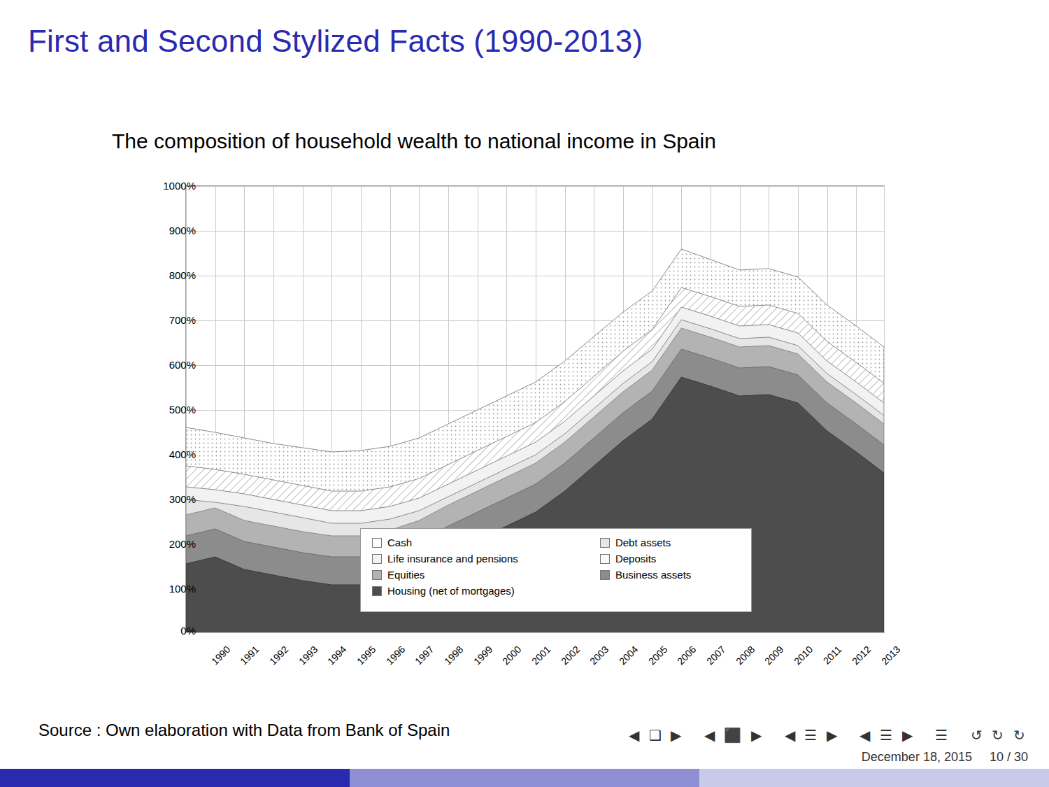First and Second Stylized Facts (1990-2013)
The composition of household wealth to national income in Spain
1000%
900%
800%
700%
600%
500%
400%
300%
200%
100%
0%
1990
1991
1992
1993
1994
1995
1996
1997
1998
1999
2000
2001
2002
2003
2004
2005
2006
2007
2008
2009
2010
2011
2012
2013
| Cash | Debt assets |
| Life insurance and pensions | Deposits |
| Equities | Business assets |
| Housing (net of mortgages) |
Source : Own elaboration with Data from Bank of Spain
◀ ❑ ▶ ◀ ⬛ ▶ ◀ ☰ ▶ ◀ ☰ ▶ ☰ ↺ ↻ ↻
December 18, 2015 10 / 30